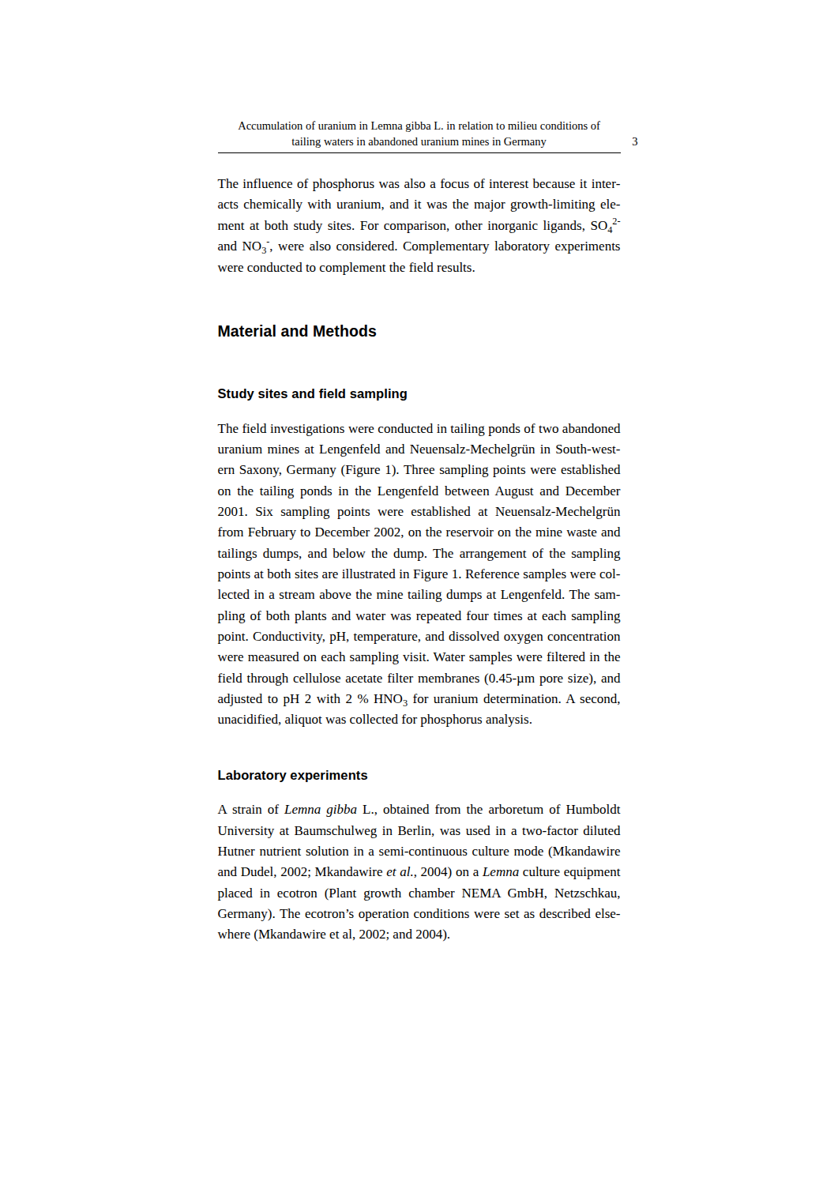Accumulation of uranium in Lemna gibba L. in relation to milieu conditions of tailing waters in abandoned uranium mines in Germany3
The influence of phosphorus was also a focus of interest because it interacts chemically with uranium, and it was the major growth-limiting element at both study sites. For comparison, other inorganic ligands, SO42- and NO3-, were also considered. Complementary laboratory experiments were conducted to complement the field results.
Material and Methods
Study sites and field sampling
The field investigations were conducted in tailing ponds of two abandoned uranium mines at Lengenfeld and Neuensalz-Mechelgrün in South-western Saxony, Germany (Figure 1). Three sampling points were established on the tailing ponds in the Lengenfeld between August and December 2001. Six sampling points were established at Neuensalz-Mechelgrün from February to December 2002, on the reservoir on the mine waste and tailings dumps, and below the dump. The arrangement of the sampling points at both sites are illustrated in Figure 1. Reference samples were collected in a stream above the mine tailing dumps at Lengenfeld. The sampling of both plants and water was repeated four times at each sampling point. Conductivity, pH, temperature, and dissolved oxygen concentration were measured on each sampling visit. Water samples were filtered in the field through cellulose acetate filter membranes (0.45-µm pore size), and adjusted to pH 2 with 2 % HNO3 for uranium determination. A second, unacidified, aliquot was collected for phosphorus analysis.
Laboratory experiments
A strain of Lemna gibba L., obtained from the arboretum of Humboldt University at Baumschulweg in Berlin, was used in a two-factor diluted Hutner nutrient solution in a semi-continuous culture mode (Mkandawire and Dudel, 2002; Mkandawire et al., 2004) on a Lemna culture equipment placed in ecotron (Plant growth chamber NEMA GmbH, Netzschkau, Germany). The ecotron’s operation conditions were set as described elsewhere (Mkandawire et al, 2002; and 2004).